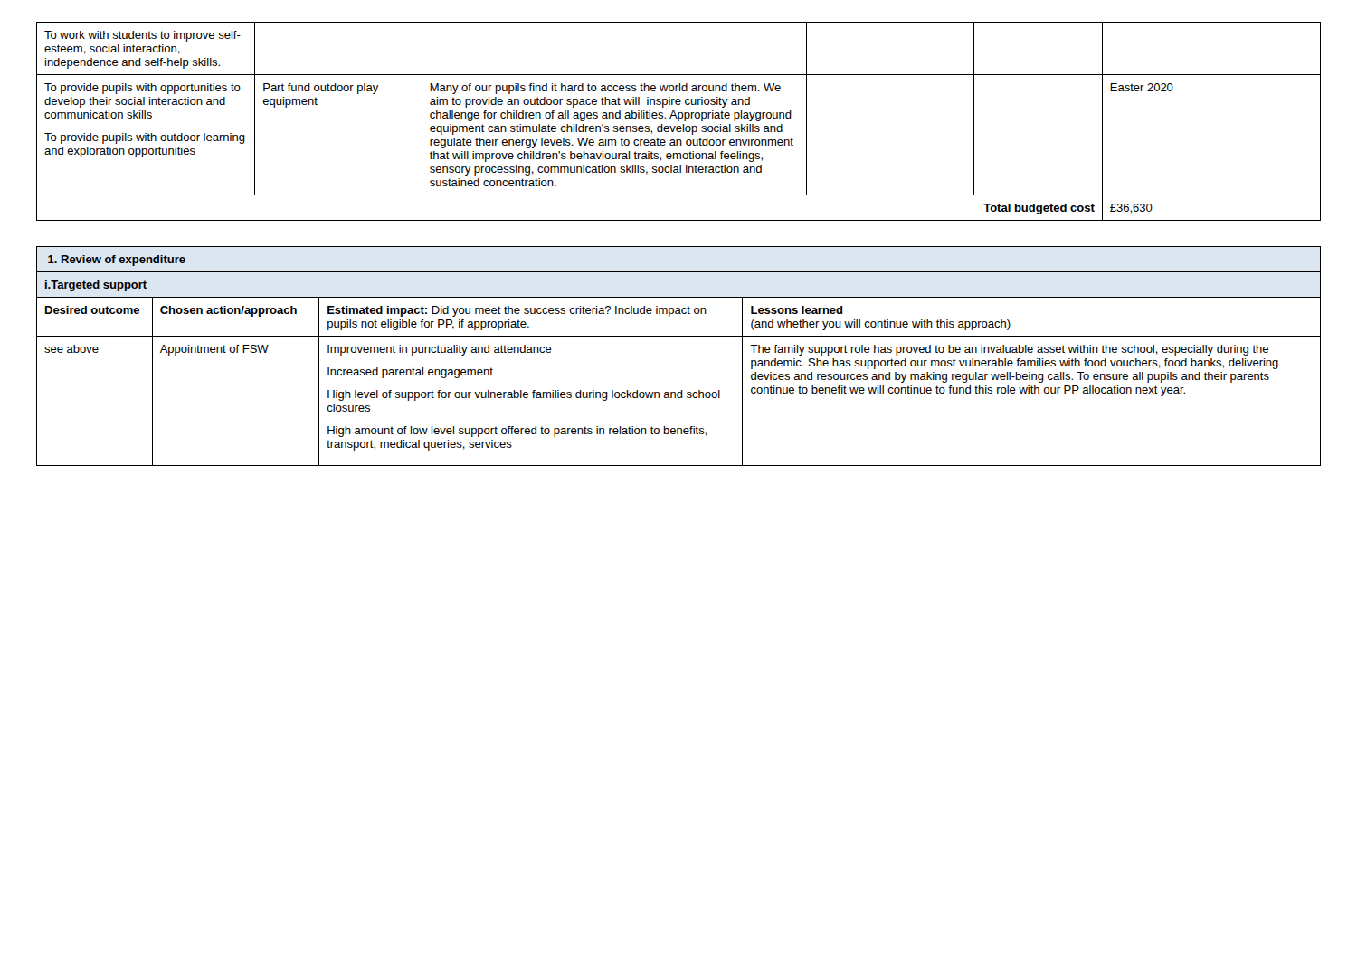| To work with students to improve self-esteem, social interaction, independence and self-help skills. | | | | | |
| To provide pupils with opportunities to develop their social interaction and communication skills To provide pupils with outdoor learning and exploration opportunities | Part fund outdoor play equipment | Many of our pupils find it hard to access the world around them. We aim to provide an outdoor space that will inspire curiosity and challenge for children of all ages and abilities. Appropriate playground equipment can stimulate children's senses, develop social skills and regulate their energy levels. We aim to create an outdoor environment that will improve children's behavioural traits, emotional feelings, sensory processing, communication skills, social interaction and sustained concentration. | | | Easter 2020 |
| Total budgeted cost | £36,630 |
| Review of expenditure |
| i.Targeted support |
| Desired outcome | Chosen action/approach | Estimated impact: Did you meet the success criteria? Include impact on pupils not eligible for PP, if appropriate. | Lessons learned (and whether you will continue with this approach) |
| see above | Appointment of FSW | Improvement in punctuality and attendance Increased parental engagement High level of support for our vulnerable families during lockdown and school closures High amount of low level support offered to parents in relation to benefits, transport, medical queries, services | The family support role has proved to be an invaluable asset within the school, especially during the pandemic. She has supported our most vulnerable families with food vouchers, food banks, delivering devices and resources and by making regular well-being calls. To ensure all pupils and their parents continue to benefit we will continue to fund this role with our PP allocation next year. |